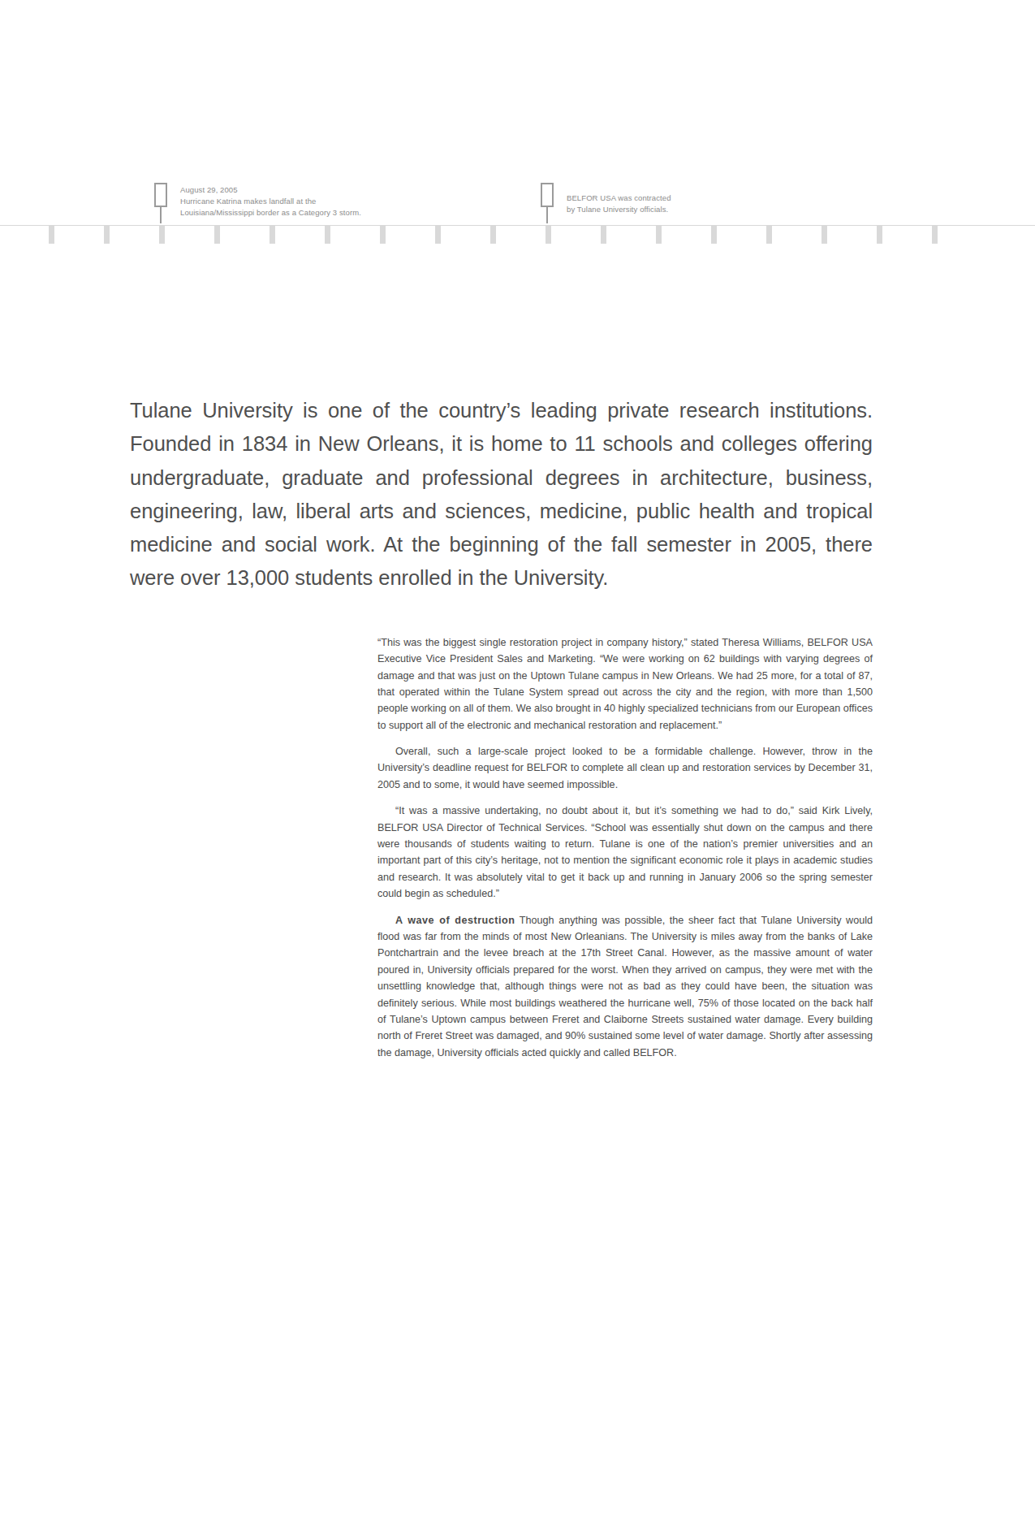August 29, 2005
Hurricane Katrina makes landfall at the
Louisiana/Mississippi border as a Category 3 storm.
BELFOR USA was contracted
by Tulane University officials.
Tulane University is one of the country’s leading private research institutions. Founded in 1834 in New Orleans, it is home to 11 schools and colleges offering undergraduate, graduate and professional degrees in architecture, business, engineering, law, liberal arts and sciences, medicine, public health and tropical medicine and social work. At the beginning of the fall semester in 2005, there were over 13,000 students enrolled in the University.
“This was the biggest single restoration project in company history,” stated Theresa Williams, BELFOR USA Executive Vice President Sales and Marketing. “We were working on 62 buildings with varying degrees of damage and that was just on the Uptown Tulane campus in New Orleans. We had 25 more, for a total of 87, that operated within the Tulane System spread out across the city and the region, with more than 1,500 people working on all of them. We also brought in 40 highly specialized technicians from our European offices to support all of the electronic and mechanical restoration and replacement.”
Overall, such a large-scale project looked to be a formidable challenge. However, throw in the University’s deadline request for BELFOR to complete all clean up and restoration services by December 31, 2005 and to some, it would have seemed impossible.
“It was a massive undertaking, no doubt about it, but it’s something we had to do,” said Kirk Lively, BELFOR USA Director of Technical Services. “School was essentially shut down on the campus and there were thousands of students waiting to return. Tulane is one of the nation’s premier universities and an important part of this city’s heritage, not to mention the significant economic role it plays in academic studies and research. It was absolutely vital to get it back up and running in January 2006 so the spring semester could begin as scheduled.”
A wave of destruction Though anything was possible, the sheer fact that Tulane University would flood was far from the minds of most New Orleanians. The University is miles away from the banks of Lake Pontchartrain and the levee breach at the 17th Street Canal. However, as the massive amount of water poured in, University officials prepared for the worst. When they arrived on campus, they were met with the unsettling knowledge that, although things were not as bad as they could have been, the situation was definitely serious. While most buildings weathered the hurricane well, 75% of those located on the back half of Tulane’s Uptown campus between Freret and Claiborne Streets sustained water damage. Every building north of Freret Street was damaged, and 90% sustained some level of water damage. Shortly after assessing the damage, University officials acted quickly and called BELFOR.